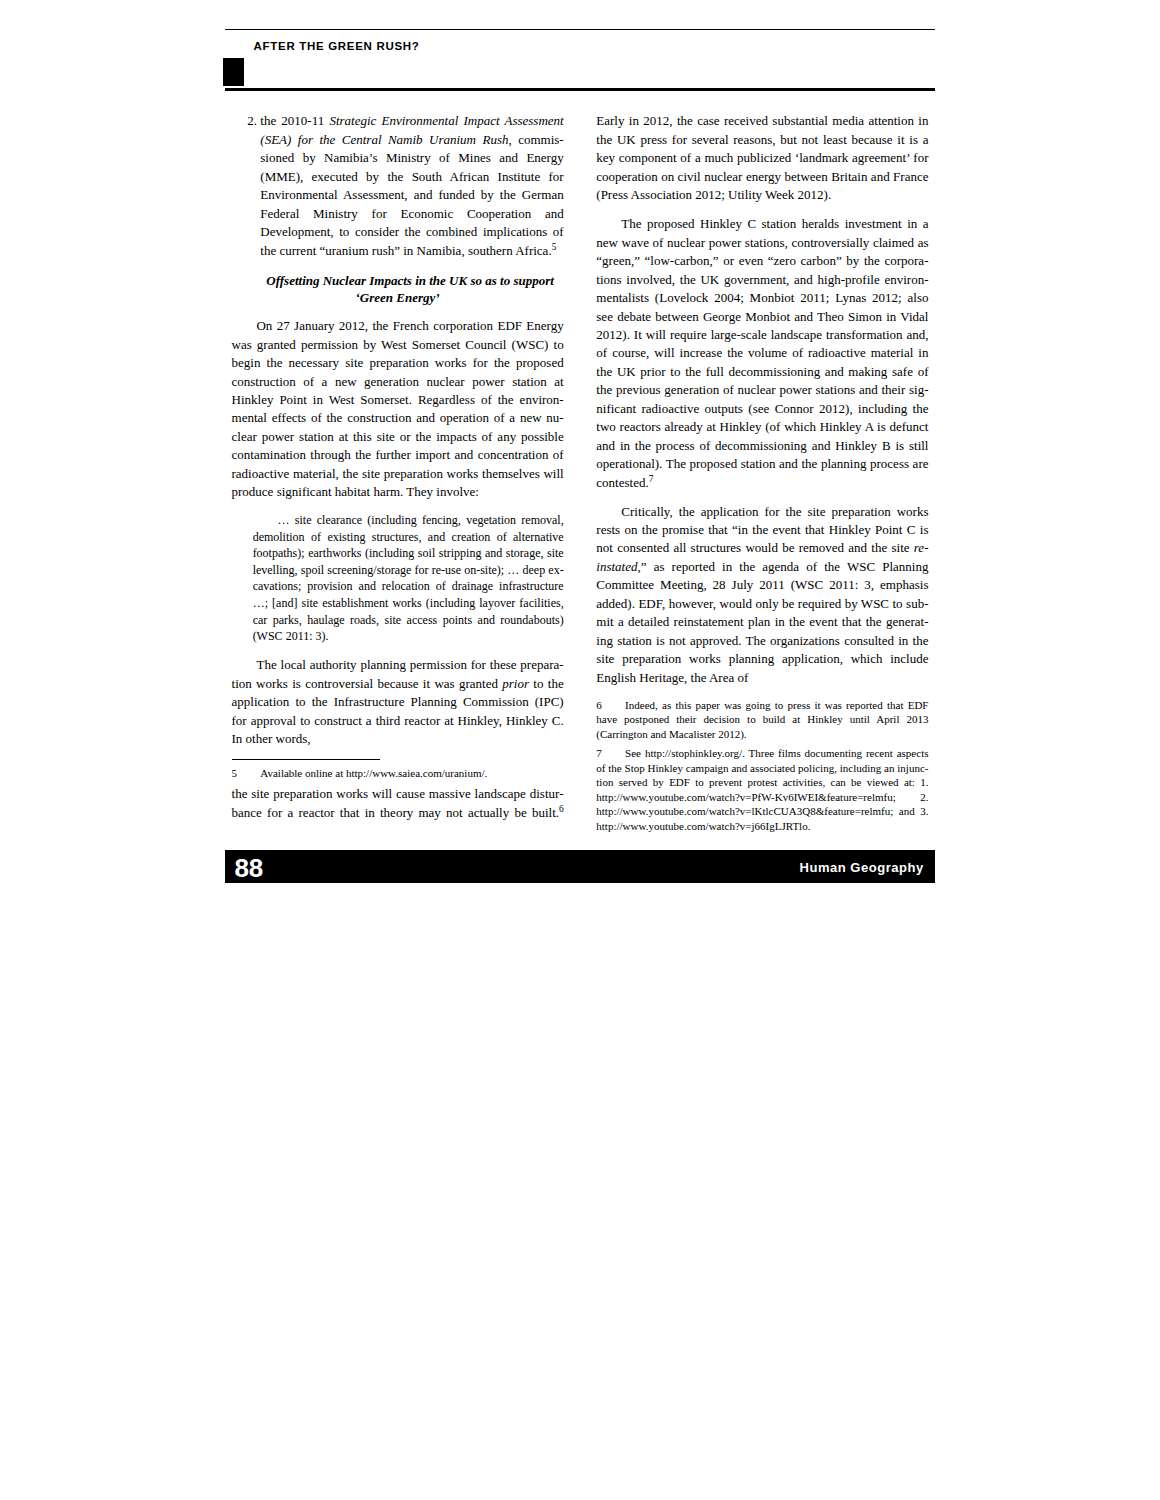After the Green Rush?
the 2010-11 Strategic Environmental Impact Assessment (SEA) for the Central Namib Uranium Rush, commissioned by Namibia’s Ministry of Mines and Energy (MME), executed by the South African Institute for Environmental Assessment, and funded by the German Federal Ministry for Economic Cooperation and Development, to consider the combined implications of the current “uranium rush” in Namibia, southern Africa.5
Offsetting Nuclear Impacts in the UK so as to support ‘Green Energy’
On 27 January 2012, the French corporation EDF Energy was granted permission by West Somerset Council (WSC) to begin the necessary site preparation works for the proposed construction of a new generation nuclear power station at Hinkley Point in West Somerset. Regardless of the environmental effects of the construction and operation of a new nuclear power station at this site or the impacts of any possible contamination through the further import and concentration of radioactive material, the site preparation works themselves will produce significant habitat harm. They involve:
… site clearance (including fencing, vegetation removal, demolition of existing structures, and creation of alternative footpaths); earthworks (including soil stripping and storage, site levelling, spoil screening/storage for re-use on-site); … deep excavations; provision and relocation of drainage infrastructure …; [and] site establishment works (including layover facilities, car parks, haulage roads, site access points and roundabouts) (WSC 2011: 3).
The local authority planning permission for these preparation works is controversial because it was granted prior to the application to the Infrastructure Planning Commission (IPC) for approval to construct a third reactor at Hinkley, Hinkley C. In other words,
5 Available online at http://www.saiea.com/uranium/.
the site preparation works will cause massive landscape disturbance for a reactor that in theory may not actually be built.6 Early in 2012, the case received substantial media attention in the UK press for several reasons, but not least because it is a key component of a much publicized ‘landmark agreement’ for cooperation on civil nuclear energy between Britain and France (Press Association 2012; Utility Week 2012).
The proposed Hinkley C station heralds investment in a new wave of nuclear power stations, controversially claimed as “green,” “low-carbon,” or even “zero carbon” by the corporations involved, the UK government, and high-profile environmentalists (Lovelock 2004; Monbiot 2011; Lynas 2012; also see debate between George Monbiot and Theo Simon in Vidal 2012). It will require large-scale landscape transformation and, of course, will increase the volume of radioactive material in the UK prior to the full decommissioning and making safe of the previous generation of nuclear power stations and their significant radioactive outputs (see Connor 2012), including the two reactors already at Hinkley (of which Hinkley A is defunct and in the process of decommissioning and Hinkley B is still operational). The proposed station and the planning process are contested.7
Critically, the application for the site preparation works rests on the promise that “in the event that Hinkley Point C is not consented all structures would be removed and the site reinstated,” as reported in the agenda of the WSC Planning Committee Meeting, 28 July 2011 (WSC 2011: 3, emphasis added). EDF, however, would only be required by WSC to submit a detailed reinstatement plan in the event that the generating station is not approved. The organizations consulted in the site preparation works planning application, which include English Heritage, the Area of
6 Indeed, as this paper was going to press it was reported that EDF have postponed their decision to build at Hinkley until April 2013 (Carrington and Macalister 2012).
7 See http://stophinkley.org/. Three films documenting recent aspects of the Stop Hinkley campaign and associated policing, including an injunction served by EDF to prevent protest activities, can be viewed at: 1. http://www.youtube.com/watch?v=PfW-Kv6IWEI&feature=relmfu; 2. http://www.youtube.com/watch?v=lKtlcCUA3Q8&feature=relmfu; and 3. http://www.youtube.com/watch?v=j66IgLJRTlo.
88
Human Geography